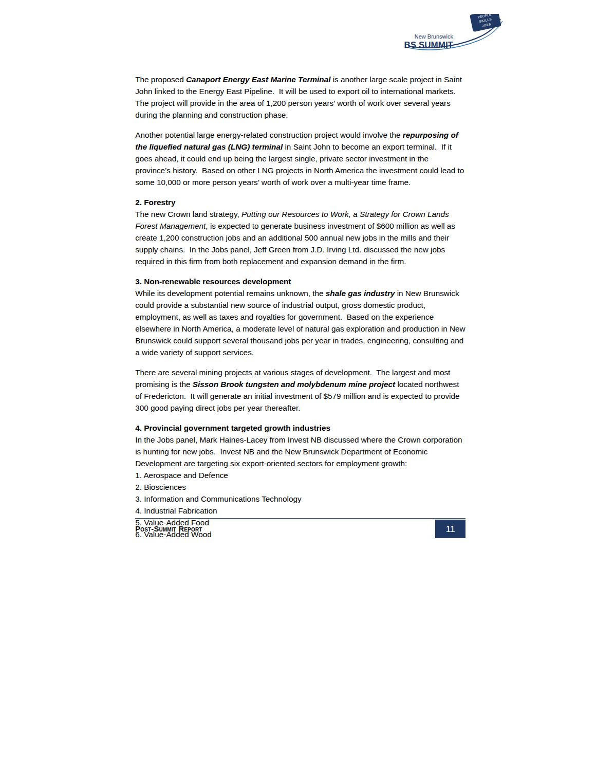PEOPLE SKILLS JOBS New Brunswick JOBS SUMMIT
The proposed Canaport Energy East Marine Terminal is another large scale project in Saint John linked to the Energy East Pipeline. It will be used to export oil to international markets. The project will provide in the area of 1,200 person years’ worth of work over several years during the planning and construction phase.
Another potential large energy-related construction project would involve the repurposing of the liquefied natural gas (LNG) terminal in Saint John to become an export terminal. If it goes ahead, it could end up being the largest single, private sector investment in the province’s history. Based on other LNG projects in North America the investment could lead to some 10,000 or more person years’ worth of work over a multi-year time frame.
2. Forestry
The new Crown land strategy, Putting our Resources to Work, a Strategy for Crown Lands Forest Management, is expected to generate business investment of $600 million as well as create 1,200 construction jobs and an additional 500 annual new jobs in the mills and their supply chains. In the Jobs panel, Jeff Green from J.D. Irving Ltd. discussed the new jobs required in this firm from both replacement and expansion demand in the firm.
3. Non-renewable resources development
While its development potential remains unknown, the shale gas industry in New Brunswick could provide a substantial new source of industrial output, gross domestic product, employment, as well as taxes and royalties for government. Based on the experience elsewhere in North America, a moderate level of natural gas exploration and production in New Brunswick could support several thousand jobs per year in trades, engineering, consulting and a wide variety of support services.
There are several mining projects at various stages of development. The largest and most promising is the Sisson Brook tungsten and molybdenum mine project located northwest of Fredericton. It will generate an initial investment of $579 million and is expected to provide 300 good paying direct jobs per year thereafter.
4. Provincial government targeted growth industries
In the Jobs panel, Mark Haines-Lacey from Invest NB discussed where the Crown corporation is hunting for new jobs. Invest NB and the New Brunswick Department of Economic Development are targeting six export-oriented sectors for employment growth:
1. Aerospace and Defence
2. Biosciences
3. Information and Communications Technology
4. Industrial Fabrication
5. Value-Added Food
6. Value-Added Wood
Post-Summit Report
11